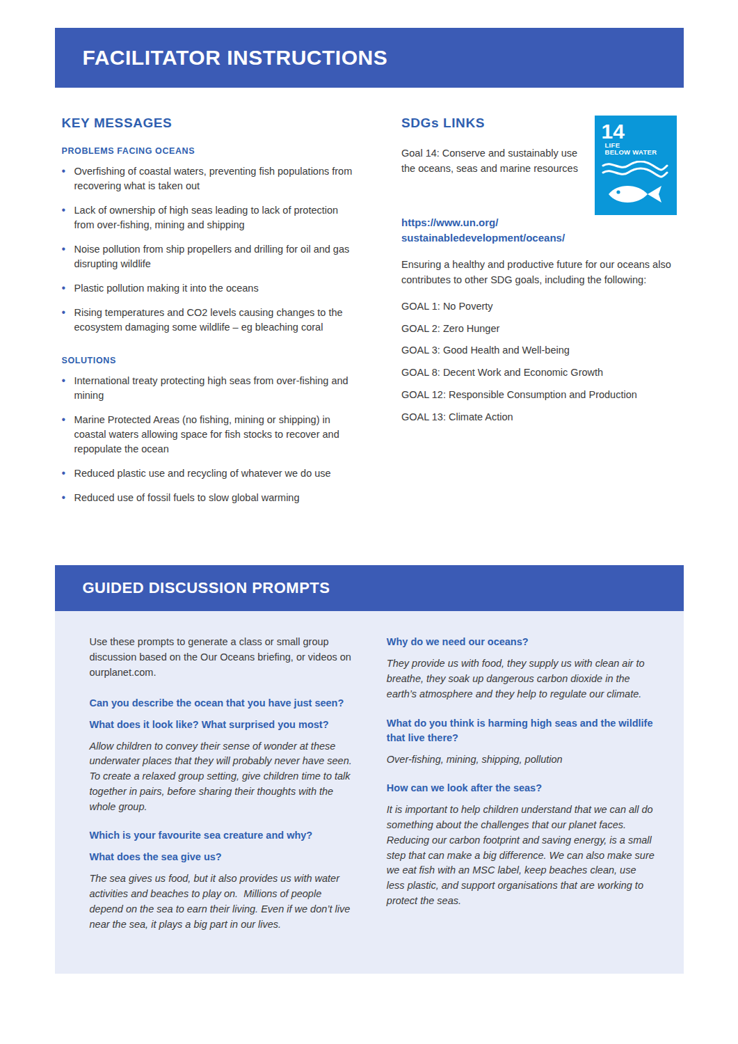FACILITATOR INSTRUCTIONS
KEY MESSAGES
Problems facing oceans
Overfishing of coastal waters, preventing fish populations from recovering what is taken out
Lack of ownership of high seas leading to lack of protection from over-fishing, mining and shipping
Noise pollution from ship propellers and drilling for oil and gas disrupting wildlife
Plastic pollution making it into the oceans
Rising temperatures and CO2 levels causing changes to the ecosystem damaging some wildlife – eg bleaching coral
Solutions
International treaty protecting high seas from over-fishing and mining
Marine Protected Areas (no fishing, mining or shipping) in coastal waters allowing space for fish stocks to recover and repopulate the ocean
Reduced plastic use and recycling of whatever we do use
Reduced use of fossil fuels to slow global warming
SDGs LINKS
Goal 14: Conserve and sustainably use the oceans, seas and marine resources
14 Life
Below Water
https://www.un.org/
sustainabledevelopment/oceans/
Ensuring a healthy and productive future for our oceans also contributes to other SDG goals, including the following:
GOAL 1: No Poverty
GOAL 2: Zero Hunger
GOAL 3: Good Health and Well-being
GOAL 8: Decent Work and Economic Growth
GOAL 12: Responsible Consumption and Production
GOAL 13: Climate Action
GUIDED DISCUSSION PROMPTS
Use these prompts to generate a class or small group discussion based on the Our Oceans briefing, or videos on ourplanet.com.
Can you describe the ocean that you have just seen?
What does it look like? What surprised you most?
Allow children to convey their sense of wonder at these underwater places that they will probably never have seen. To create a relaxed group setting, give children time to talk together in pairs, before sharing their thoughts with the whole group.
Which is your favourite sea creature and why?
What does the sea give us?
The sea gives us food, but it also provides us with water activities and beaches to play on. Millions of people depend on the sea to earn their living. Even if we don’t live near the sea, it plays a big part in our lives.
Why do we need our oceans?
They provide us with food, they supply us with clean air to breathe, they soak up dangerous carbon dioxide in the earth’s atmosphere and they help to regulate our climate.
What do you think is harming high seas and the wildlife that live there?
Over-fishing, mining, shipping, pollution
How can we look after the seas?
It is important to help children understand that we can all do something about the challenges that our planet faces. Reducing our carbon footprint and saving energy, is a small step that can make a big difference. We can also make sure we eat fish with an MSC label, keep beaches clean, use less plastic, and support organisations that are working to protect the seas.